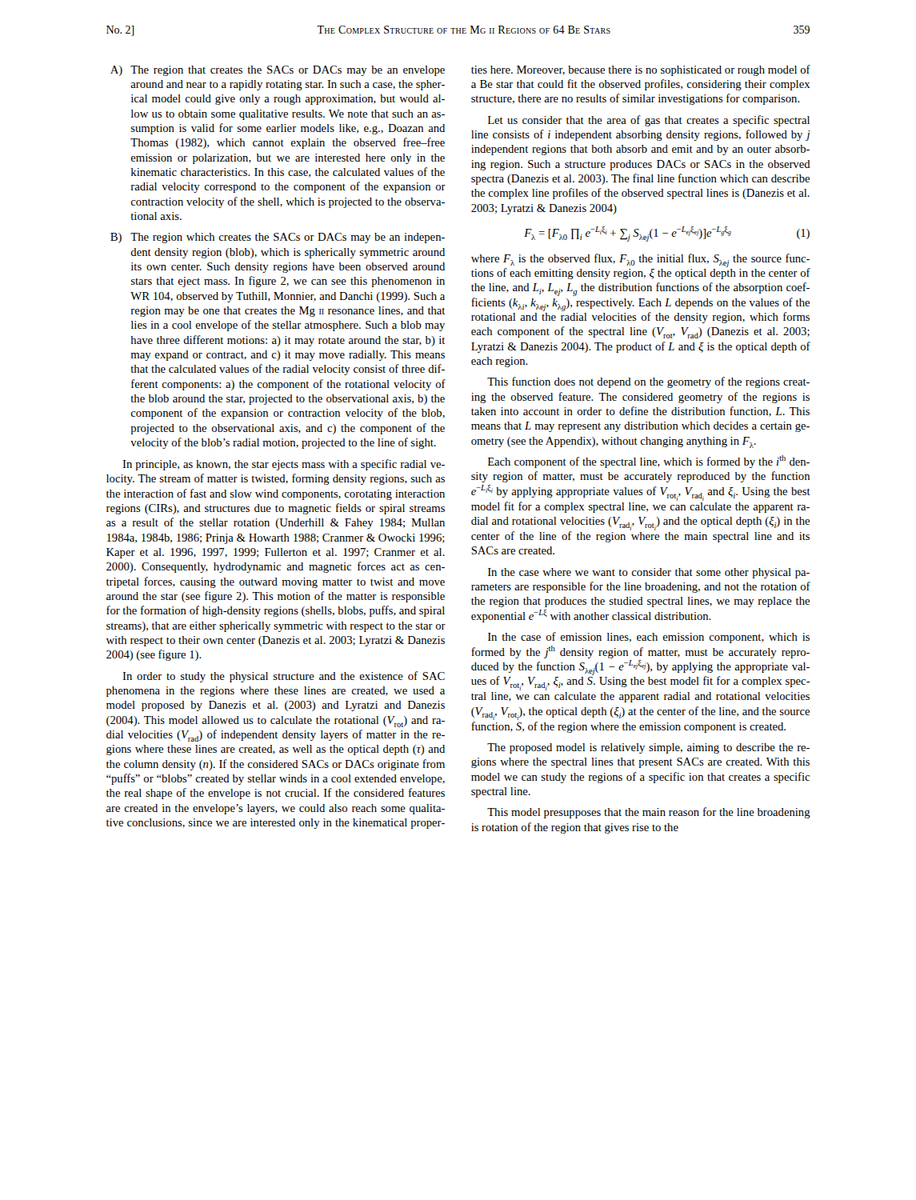No. 2]
The Complex Structure of the Mg ii Regions of 64 Be Stars
359
A) The region that creates the SACs or DACs may be an envelope around and near to a rapidly rotating star. In such a case, the spherical model could give only a rough approximation, but would allow us to obtain some qualitative results. We note that such an assumption is valid for some earlier models like, e.g., Doazan and Thomas (1982), which cannot explain the observed free–free emission or polarization, but we are interested here only in the kinematic characteristics. In this case, the calculated values of the radial velocity correspond to the component of the expansion or contraction velocity of the shell, which is projected to the observational axis.
B) The region which creates the SACs or DACs may be an independent density region (blob), which is spherically symmetric around its own center. Such density regions have been observed around stars that eject mass. In figure 2, we can see this phenomenon in WR 104, observed by Tuthill, Monnier, and Danchi (1999). Such a region may be one that creates the Mg ii resonance lines, and that lies in a cool envelope of the stellar atmosphere. Such a blob may have three different motions: a) it may rotate around the star, b) it may expand or contract, and c) it may move radially. This means that the calculated values of the radial velocity consist of three different components: a) the component of the rotational velocity of the blob around the star, projected to the observational axis, b) the component of the expansion or contraction velocity of the blob, projected to the observational axis, and c) the component of the velocity of the blob’s radial motion, projected to the line of sight.
In principle, as known, the star ejects mass with a specific radial velocity. The stream of matter is twisted, forming density regions, such as the interaction of fast and slow wind components, corotating interaction regions (CIRs), and structures due to magnetic fields or spiral streams as a result of the stellar rotation (Underhill & Fahey 1984; Mullan 1984a, 1984b, 1986; Prinja & Howarth 1988; Cranmer & Owocki 1996; Kaper et al. 1996, 1997, 1999; Fullerton et al. 1997; Cranmer et al. 2000). Consequently, hydrodynamic and magnetic forces act as centripetal forces, causing the outward moving matter to twist and move around the star (see figure 2). This motion of the matter is responsible for the formation of high-density regions (shells, blobs, puffs, and spiral streams), that are either spherically symmetric with respect to the star or with respect to their own center (Danezis et al. 2003; Lyratzi & Danezis 2004) (see figure 1).
In order to study the physical structure and the existence of SAC phenomena in the regions where these lines are created, we used a model proposed by Danezis et al. (2003) and Lyratzi and Danezis (2004). This model allowed us to calculate the rotational (Vrot) and radial velocities (Vrad) of independent density layers of matter in the regions where these lines are created, as well as the optical depth (τ) and the column density (n). If the considered SACs or DACs originate from “puffs” or “blobs” created by stellar winds in a cool extended envelope, the real shape of the envelope is not crucial. If the considered features are created in the envelope’s layers, we could also reach some qualitative conclusions, since we are interested only in the kinematical properties here. Moreover, because there is no sophisticated or rough model of a Be star that could fit the observed profiles, considering their complex structure, there are no results of similar investigations for comparison.
Let us consider that the area of gas that creates a specific spectral line consists of i independent absorbing density regions, followed by j independent regions that both absorb and emit and by an outer absorbing region. Such a structure produces DACs or SACs in the observed spectra (Danezis et al. 2003). The final line function which can describe the complex line profiles of the observed spectral lines is (Danezis et al. 2003; Lyratzi & Danezis 2004)
Fλ = [Fλ0 ∏i e−Liξi + ∑j Sλej(1 − e−Lejξej)]e−Lgξg (1)
where Fλ is the observed flux, Fλ0 the initial flux, Sλej the source functions of each emitting density region, ξ the optical depth in the center of the line, and Li, Lej, Lg the distribution functions of the absorption coefficients (kλi, kλej, kλg), respectively. Each L depends on the values of the rotational and the radial velocities of the density region, which forms each component of the spectral line (Vrot, Vrad) (Danezis et al. 2003; Lyratzi & Danezis 2004). The product of L and ξ is the optical depth of each region.
This function does not depend on the geometry of the regions creating the observed feature. The considered geometry of the regions is taken into account in order to define the distribution function, L. This means that L may represent any distribution which decides a certain geometry (see the Appendix), without changing anything in Fλ.
Each component of the spectral line, which is formed by the ith density region of matter, must be accurately reproduced by the function e−Liξi by applying appropriate values of Vroti, Vradi and ξi. Using the best model fit for a complex spectral line, we can calculate the apparent radial and rotational velocities (Vradi, Vroti) and the optical depth (ξi) in the center of the line of the region where the main spectral line and its SACs are created.
In the case where we want to consider that some other physical parameters are responsible for the line broadening, and not the rotation of the region that produces the studied spectral lines, we may replace the exponential e−Lξ with another classical distribution.
In the case of emission lines, each emission component, which is formed by the jth density region of matter, must be accurately reproduced by the function Sλej(1 − e−Lejξej), by applying the appropriate values of Vroti, Vradi, ξi, and S. Using the best model fit for a complex spectral line, we can calculate the apparent radial and rotational velocities (Vradi, Vroti), the optical depth (ξi) at the center of the line, and the source function, S, of the region where the emission component is created.
The proposed model is relatively simple, aiming to describe the regions where the spectral lines that present SACs are created. With this model we can study the regions of a specific ion that creates a specific spectral line.
This model presupposes that the main reason for the line broadening is rotation of the region that gives rise to the